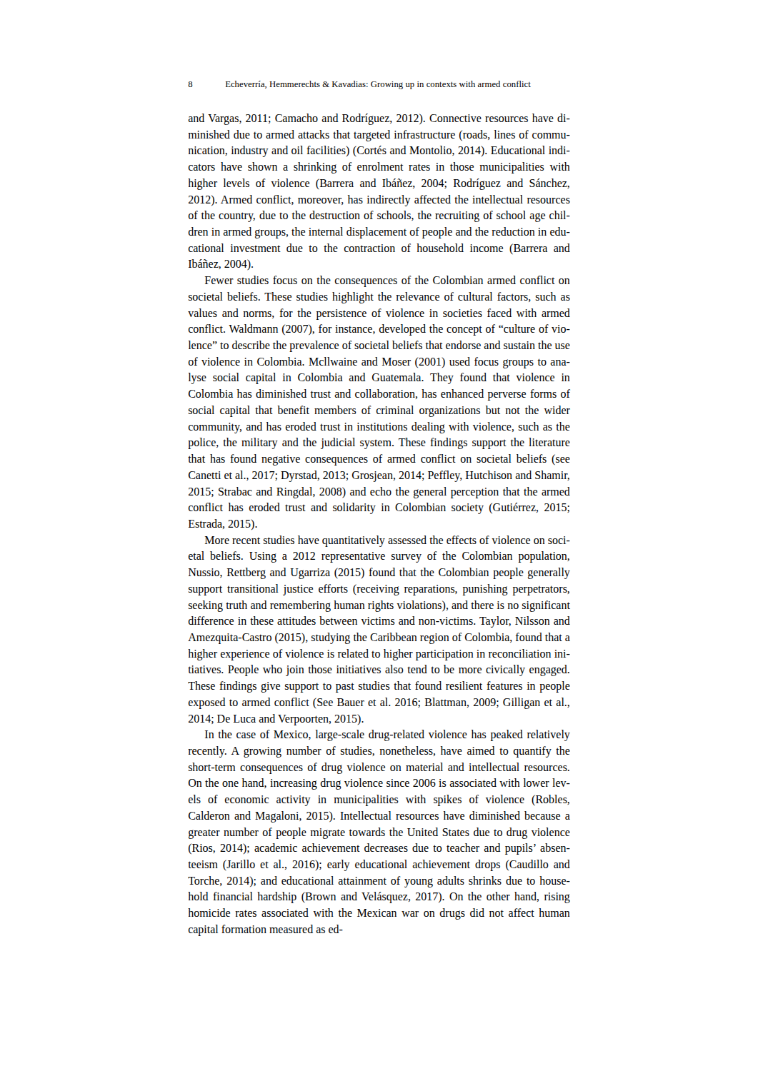8 Echeverría, Hemmerechts & Kavadias: Growing up in contexts with armed conflict
and Vargas, 2011; Camacho and Rodríguez, 2012). Connective resources have diminished due to armed attacks that targeted infrastructure (roads, lines of communication, industry and oil facilities) (Cortés and Montolio, 2014). Educational indicators have shown a shrinking of enrolment rates in those municipalities with higher levels of violence (Barrera and Ibáñez, 2004; Rodríguez and Sánchez, 2012). Armed conflict, moreover, has indirectly affected the intellectual resources of the country, due to the destruction of schools, the recruiting of school age children in armed groups, the internal displacement of people and the reduction in educational investment due to the contraction of household income (Barrera and Ibáñez, 2004).
Fewer studies focus on the consequences of the Colombian armed conflict on societal beliefs. These studies highlight the relevance of cultural factors, such as values and norms, for the persistence of violence in societies faced with armed conflict. Waldmann (2007), for instance, developed the concept of “culture of violence” to describe the prevalence of societal beliefs that endorse and sustain the use of violence in Colombia. Mcllwaine and Moser (2001) used focus groups to analyse social capital in Colombia and Guatemala. They found that violence in Colombia has diminished trust and collaboration, has enhanced perverse forms of social capital that benefit members of criminal organizations but not the wider community, and has eroded trust in institutions dealing with violence, such as the police, the military and the judicial system. These findings support the literature that has found negative consequences of armed conflict on societal beliefs (see Canetti et al., 2017; Dyrstad, 2013; Grosjean, 2014; Peffley, Hutchison and Shamir, 2015; Strabac and Ringdal, 2008) and echo the general perception that the armed conflict has eroded trust and solidarity in Colombian society (Gutiérrez, 2015; Estrada, 2015).
More recent studies have quantitatively assessed the effects of violence on societal beliefs. Using a 2012 representative survey of the Colombian population, Nussio, Rettberg and Ugarriza (2015) found that the Colombian people generally support transitional justice efforts (receiving reparations, punishing perpetrators, seeking truth and remembering human rights violations), and there is no significant difference in these attitudes between victims and non-victims. Taylor, Nilsson and Amezquita-Castro (2015), studying the Caribbean region of Colombia, found that a higher experience of violence is related to higher participation in reconciliation initiatives. People who join those initiatives also tend to be more civically engaged. These findings give support to past studies that found resilient features in people exposed to armed conflict (See Bauer et al. 2016; Blattman, 2009; Gilligan et al., 2014; De Luca and Verpoorten, 2015).
In the case of Mexico, large-scale drug-related violence has peaked relatively recently. A growing number of studies, nonetheless, have aimed to quantify the short-term consequences of drug violence on material and intellectual resources. On the one hand, increasing drug violence since 2006 is associated with lower levels of economic activity in municipalities with spikes of violence (Robles, Calderon and Magaloni, 2015). Intellectual resources have diminished because a greater number of people migrate towards the United States due to drug violence (Rios, 2014); academic achievement decreases due to teacher and pupils’ absenteeism (Jarillo et al., 2016); early educational achievement drops (Caudillo and Torche, 2014); and educational attainment of young adults shrinks due to household financial hardship (Brown and Velásquez, 2017). On the other hand, rising homicide rates associated with the Mexican war on drugs did not affect human capital formation measured as ed-